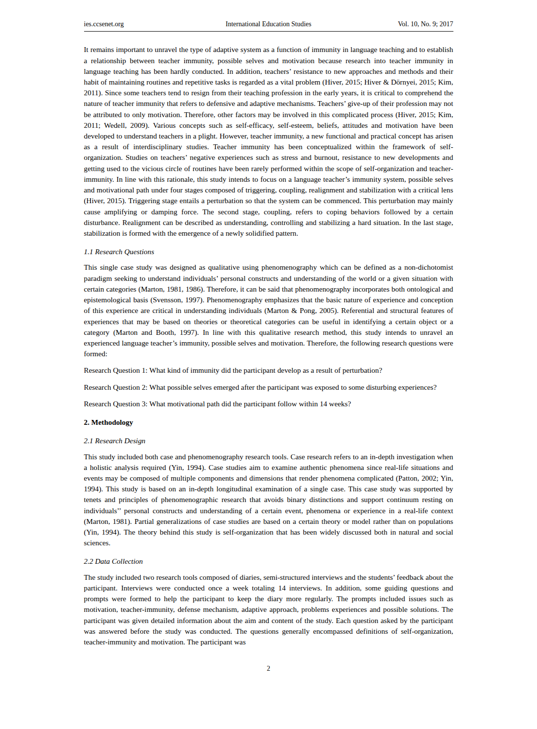ies.ccsenet.org International Education Studies Vol. 10, No. 9; 2017
It remains important to unravel the type of adaptive system as a function of immunity in language teaching and to establish a relationship between teacher immunity, possible selves and motivation because research into teacher immunity in language teaching has been hardly conducted. In addition, teachers’ resistance to new approaches and methods and their habit of maintaining routines and repetitive tasks is regarded as a vital problem (Hiver, 2015; Hiver & Dörnyei, 2015; Kim, 2011). Since some teachers tend to resign from their teaching profession in the early years, it is critical to comprehend the nature of teacher immunity that refers to defensive and adaptive mechanisms. Teachers’ give-up of their profession may not be attributed to only motivation. Therefore, other factors may be involved in this complicated process (Hiver, 2015; Kim, 2011; Wedell, 2009). Various concepts such as self-efficacy, self-esteem, beliefs, attitudes and motivation have been developed to understand teachers in a plight. However, teacher immunity, a new functional and practical concept has arisen as a result of interdisciplinary studies. Teacher immunity has been conceptualized within the framework of self-organization. Studies on teachers’ negative experiences such as stress and burnout, resistance to new developments and getting used to the vicious circle of routines have been rarely performed within the scope of self-organization and teacher-immunity. In line with this rationale, this study intends to focus on a language teacher’s immunity system, possible selves and motivational path under four stages composed of triggering, coupling, realignment and stabilization with a critical lens (Hiver, 2015). Triggering stage entails a perturbation so that the system can be commenced. This perturbation may mainly cause amplifying or damping force. The second stage, coupling, refers to coping behaviors followed by a certain disturbance. Realignment can be described as understanding, controlling and stabilizing a hard situation. In the last stage, stabilization is formed with the emergence of a newly solidified pattern.
1.1 Research Questions
This single case study was designed as qualitative using phenomenography which can be defined as a non-dichotomist paradigm seeking to understand individuals’ personal constructs and understanding of the world or a given situation with certain categories (Marton, 1981, 1986). Therefore, it can be said that phenomenography incorporates both ontological and epistemological basis (Svensson, 1997). Phenomenography emphasizes that the basic nature of experience and conception of this experience are critical in understanding individuals (Marton & Pong, 2005). Referential and structural features of experiences that may be based on theories or theoretical categories can be useful in identifying a certain object or a category (Marton and Booth, 1997). In line with this qualitative research method, this study intends to unravel an experienced language teacher’s immunity, possible selves and motivation. Therefore, the following research questions were formed:
Research Question 1: What kind of immunity did the participant develop as a result of perturbation?
Research Question 2: What possible selves emerged after the participant was exposed to some disturbing experiences?
Research Question 3: What motivational path did the participant follow within 14 weeks?
2. Methodology
2.1 Research Design
This study included both case and phenomenography research tools. Case research refers to an in-depth investigation when a holistic analysis required (Yin, 1994). Case studies aim to examine authentic phenomena since real-life situations and events may be composed of multiple components and dimensions that render phenomena complicated (Patton, 2002; Yin, 1994). This study is based on an in-depth longitudinal examination of a single case. This case study was supported by tenets and principles of phenomenographic research that avoids binary distinctions and support continuum resting on individuals’’ personal constructs and understanding of a certain event, phenomena or experience in a real-life context (Marton, 1981). Partial generalizations of case studies are based on a certain theory or model rather than on populations (Yin, 1994). The theory behind this study is self-organization that has been widely discussed both in natural and social sciences.
2.2 Data Collection
The study included two research tools composed of diaries, semi-structured interviews and the students’ feedback about the participant. Interviews were conducted once a week totaling 14 interviews. In addition, some guiding questions and prompts were formed to help the participant to keep the diary more regularly. The prompts included issues such as motivation, teacher-immunity, defense mechanism, adaptive approach, problems experiences and possible solutions. The participant was given detailed information about the aim and content of the study. Each question asked by the participant was answered before the study was conducted. The questions generally encompassed definitions of self-organization, teacher-immunity and motivation. The participant was
2